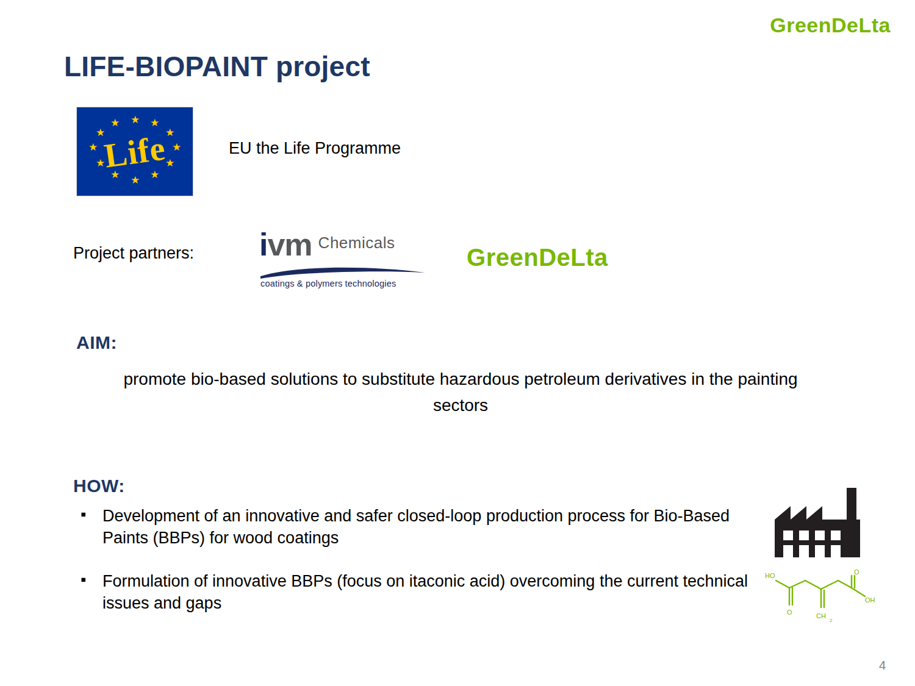GreenDeLta
LIFE-BIOPAINT project
★ ★ ★ ★ ★ ★ ★ ★ ★ ★ ★ ★
Life
EU the Life Programme
Project partners:
ivmChemicals
coatings & polymers technologies
GreenDeLta
AIM:
promote bio-based solutions to substitute hazardous petroleum derivatives in the painting sectors
HOW:
Development of an innovative and safer closed-loop production process for Bio-Based Paints (BBPs) for wood coatings
Formulation of innovative BBPs (focus on itaconic acid) overcoming the current technical issues and gaps
HO O O OH CH 2
4